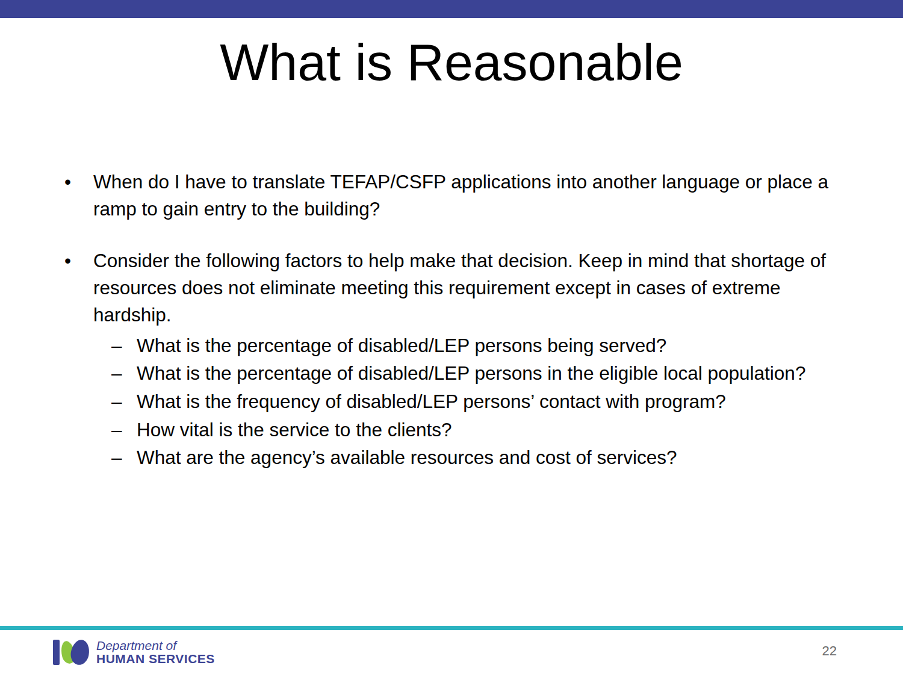What is Reasonable
When do I have to translate TEFAP/CSFP applications into another language or place a ramp to gain entry to the building?
Consider the following factors to help make that decision. Keep in mind that shortage of resources does not eliminate meeting this requirement except in cases of extreme hardship.
What is the percentage of disabled/LEP persons being served?
What is the percentage of disabled/LEP persons in the eligible local population?
What is the frequency of disabled/LEP persons’ contact with program?
How vital is the service to the clients?
What are the agency’s available resources and cost of services?
Department of
HUMAN SERVICES
22